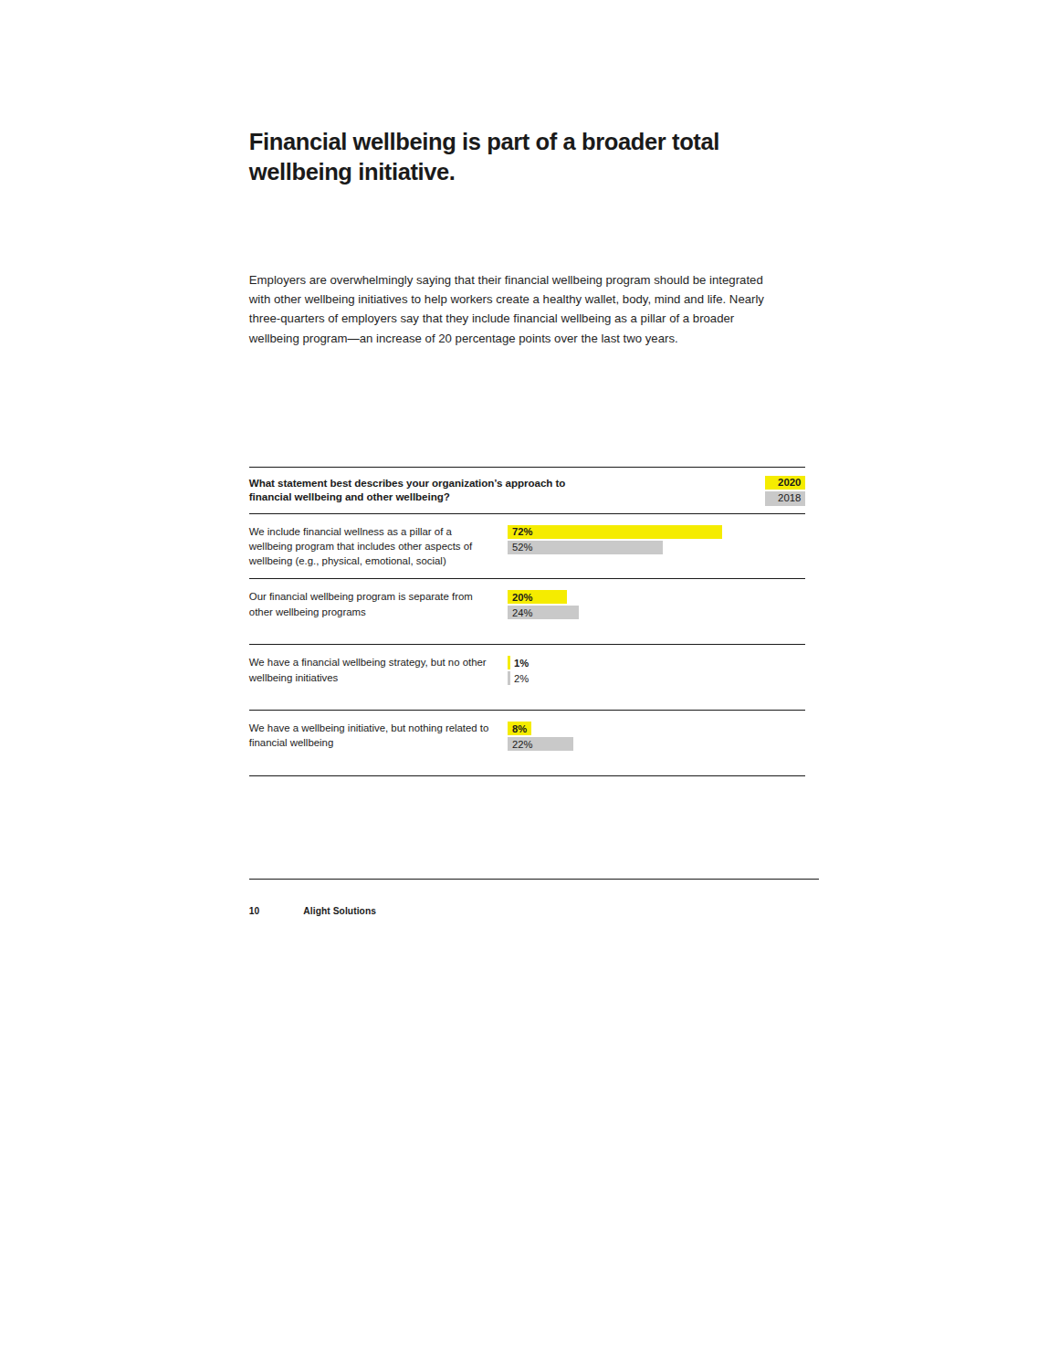Financial wellbeing is part of a broader total wellbeing initiative.
Employers are overwhelmingly saying that their financial wellbeing program should be integrated with other wellbeing initiatives to help workers create a healthy wallet, body, mind and life. Nearly three-quarters of employers say that they include financial wellbeing as a pillar of a broader wellbeing program—an increase of 20 percentage points over the last two years.
What statement best describes your organization’s approach to financial wellbeing and other wellbeing?
2020
2018
We include financial wellness as a pillar of a wellbeing program that includes other aspects of wellbeing (e.g., physical, emotional, social)
72%
52%
Our financial wellbeing program is separate from other wellbeing programs
20%
24%
We have a financial wellbeing strategy, but no other wellbeing initiatives
1%
2%
We have a wellbeing initiative, but nothing related to financial wellbeing
8%
22%
10
Alight Solutions